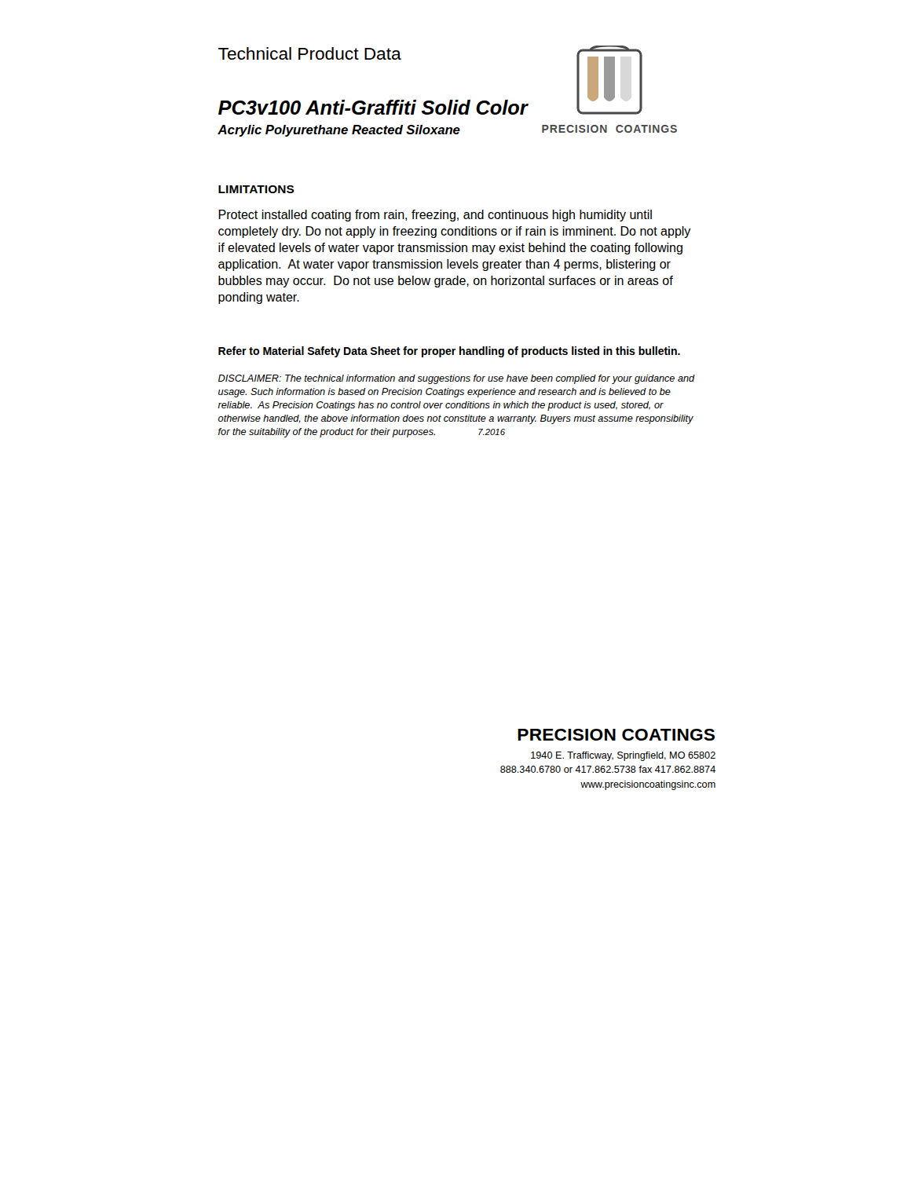Technical Product Data
PC3v100 Anti-Graffiti Solid Color
Acrylic Polyurethane Reacted Siloxane
PRECISION COATINGS
LIMITATIONS
Protect installed coating from rain, freezing, and continuous high humidity until completely dry. Do not apply in freezing conditions or if rain is imminent. Do not apply if elevated levels of water vapor transmission may exist behind the coating following application. At water vapor transmission levels greater than 4 perms, blistering or bubbles may occur. Do not use below grade, on horizontal surfaces or in areas of ponding water.
Refer to Material Safety Data Sheet for proper handling of products listed in this bulletin.
DISCLAIMER: The technical information and suggestions for use have been complied for your guidance and usage. Such information is based on Precision Coatings experience and research and is believed to be reliable. As Precision Coatings has no control over conditions in which the product is used, stored, or otherwise handled, the above information does not constitute a warranty. Buyers must assume responsibility for the suitability of the product for their purposes.7.2016
PRECISION COATINGS
1940 E. Trafficway, Springfield, MO 65802
888.340.6780 or 417.862.5738 fax 417.862.8874
www.precisioncoatingsinc.com